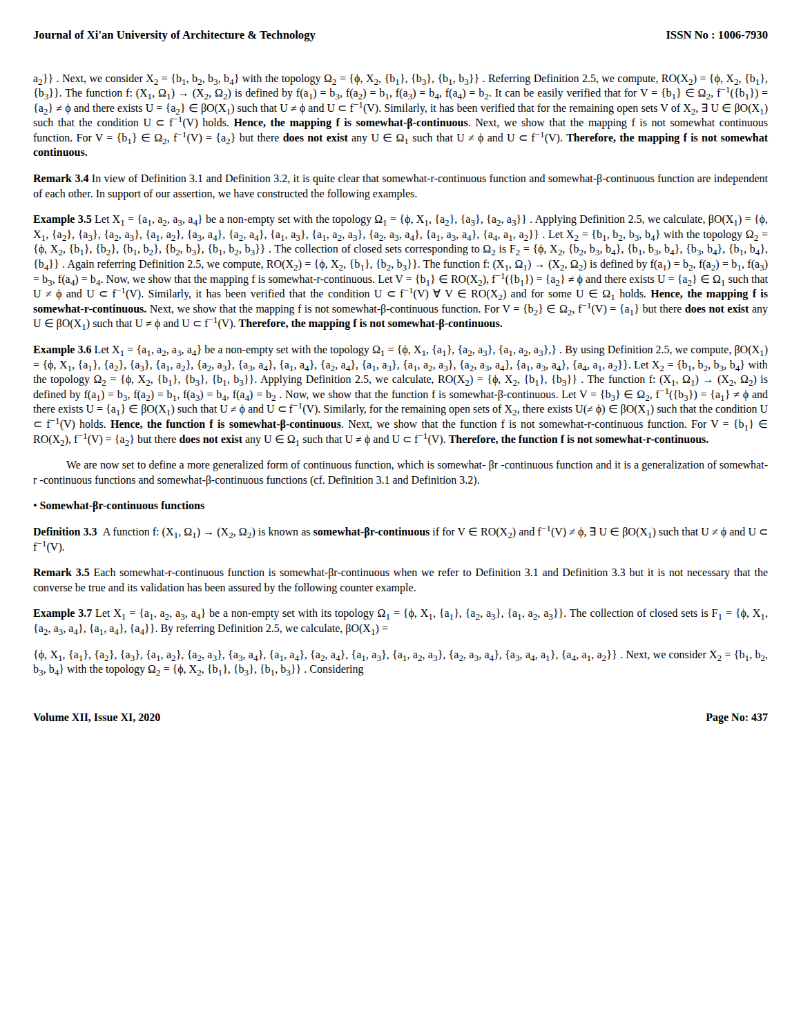Journal of Xi'an University of Architecture & Technology
ISSN No : 1006-7930
a2}} . Next, we consider X2 = {b1, b2, b3, b4} with the topology Ω2 = {ϕ, X2, {b1}, {b3}, {b1, b3}} . Referring Definition 2.5, we compute, RO(X2) = {ϕ, X2, {b1}, {b3}}. The function f: (X1, Ω1) → (X2, Ω2) is defined by f(a1) = b3, f(a2) = b1, f(a3) = b4, f(a4) = b2. It can be easily verified that for V = {b1} ∈ Ω2, f−1({b1}) = {a2} ≠ ϕ and there exists U = {a2} ∈ βO(X1) such that U ≠ ϕ and U ⊂ f−1(V). Similarly, it has been verified that for the remaining open sets V of X2, ∃ U ∈ βO(X1) such that the condition U ⊂ f−1(V) holds. Hence, the mapping f is somewhat-β-continuous. Next, we show that the mapping f is not somewhat continuous function. For V = {b1} ∈ Ω2, f−1(V) = {a2} but there does not exist any U ∈ Ω1 such that U ≠ ϕ and U ⊂ f−1(V). Therefore, the mapping f is not somewhat continuous.
Remark 3.4 In view of Definition 3.1 and Definition 3.2, it is quite clear that somewhat-r-continuous function and somewhat-β-continuous function are independent of each other. In support of our assertion, we have constructed the following examples.
Example 3.5 Let X1 = {a1, a2, a3, a4} be a non-empty set with the topology Ω1 = {ϕ, X1, {a2}, {a3}, {a2, a3}} . Applying Definition 2.5, we calculate, βO(X1) = {ϕ, X1, {a2}, {a3}, {a2, a3}, {a1, a2}, {a3, a4}, {a2, a4}, {a1, a3}, {a1, a2, a3}, {a2, a3, a4}, {a1, a3, a4}, {a4, a1, a2}} . Let X2 = {b1, b2, b3, b4} with the topology Ω2 = {ϕ, X2, {b1}, {b2}, {b1, b2}, {b2, b3}, {b1, b2, b3}} . The collection of closed sets corresponding to Ω2 is F2 = {ϕ, X2, {b2, b3, b4}, {b1, b3, b4}, {b3, b4}, {b1, b4}, {b4}} . Again referring Definition 2.5, we compute, RO(X2) = {ϕ, X2, {b1}, {b2, b3}}. The function f: (X1, Ω1) → (X2, Ω2) is defined by f(a1) = b2, f(a2) = b1, f(a3) = b3, f(a4) = b4. Now, we show that the mapping f is somewhat-r-continuous. Let V = {b1} ∈ RO(X2), f−1({b1}) = {a2} ≠ ϕ and there exists U = {a2} ∈ Ω1 such that U ≠ ϕ and U ⊂ f−1(V). Similarly, it has been verified that the condition U ⊂ f−1(V) ∀ V ∈ RO(X2) and for some U ∈ Ω1 holds. Hence, the mapping f is somewhat-r-continuous. Next, we show that the mapping f is not somewhat-β-continuous function. For V = {b2} ∈ Ω2, f−1(V) = {a1} but there does not exist any U ∈ βO(X1) such that U ≠ ϕ and U ⊂ f−1(V). Therefore, the mapping f is not somewhat-β-continuous.
Example 3.6 Let X1 = {a1, a2, a3, a4} be a non-empty set with the topology Ω1 = {ϕ, X1, {a1}, {a2, a3}, {a1, a2, a3},} . By using Definition 2.5, we compute, βO(X1) = {ϕ, X1, {a1}, {a2}, {a3}, {a1, a2}, {a2, a3}, {a3, a4}, {a1, a4}, {a2, a4}, {a1, a3}, {a1, a2, a3}, {a2, a3, a4}, {a1, a3, a4}, {a4, a1, a2}}. Let X2 = {b1, b2, b3, b4} with the topology Ω2 = {ϕ, X2, {b1}, {b3}, {b1, b3}}. Applying Definition 2.5, we calculate, RO(X2) = {ϕ, X2, {b1}, {b3}} . The function f: (X1, Ω1) → (X2, Ω2) is defined by f(a1) = b3, f(a2) = b1, f(a3) = b4, f(a4) = b2 . Now, we show that the function f is somewhat-β-continuous. Let V = {b3} ∈ Ω2, f−1({b3}) = {a1} ≠ ϕ and there exists U = {a1} ∈ βO(X1) such that U ≠ ϕ and U ⊂ f−1(V). Similarly, for the remaining open sets of X2, there exists U(≠ ϕ) ∈ βO(X1) such that the condition U ⊂ f−1(V) holds. Hence, the function f is somewhat-β-continuous. Next, we show that the function f is not somewhat-r-continuous function. For V = {b1} ∈ RO(X2), f−1(V) = {a2} but there does not exist any U ∈ Ω1 such that U ≠ ϕ and U ⊂ f−1(V). Therefore, the function f is not somewhat-r-continuous.
We are now set to define a more generalized form of continuous function, which is somewhat- βr -continuous function and it is a generalization of somewhat- r -continuous functions and somewhat-β-continuous functions (cf. Definition 3.1 and Definition 3.2).
• Somewhat-βr-continuous functions
Definition 3.3 A function f: (X1, Ω1) → (X2, Ω2) is known as somewhat-βr-continuous if for V ∈ RO(X2) and f−1(V) ≠ ϕ, ∃ U ∈ βO(X1) such that U ≠ ϕ and U ⊂ f−1(V).
Remark 3.5 Each somewhat-r-continuous function is somewhat-βr-continuous when we refer to Definition 3.1 and Definition 3.3 but it is not necessary that the converse be true and its validation has been assured by the following counter example.
Example 3.7 Let X1 = {a1, a2, a3, a4} be a non-empty set with its topology Ω1 = {ϕ, X1, {a1}, {a2, a3}, {a1, a2, a3}}. The collection of closed sets is F1 = {ϕ, X1, {a2, a3, a4}, {a1, a4}, {a4}}. By referring Definition 2.5, we calculate, βO(X1) =
{ϕ, X1, {a1}, {a2}, {a3}, {a1, a2}, {a2, a3}, {a3, a4}, {a1, a4}, {a2, a4}, {a1, a3}, {a1, a2, a3}, {a2, a3, a4}, {a3, a4, a1}, {a4, a1, a2}} . Next, we consider X2 = {b1, b2, b3, b4} with the topology Ω2 = {ϕ, X2, {b1}, {b3}, {b1, b3}} . Considering
Volume XII, Issue XI, 2020
Page No: 437